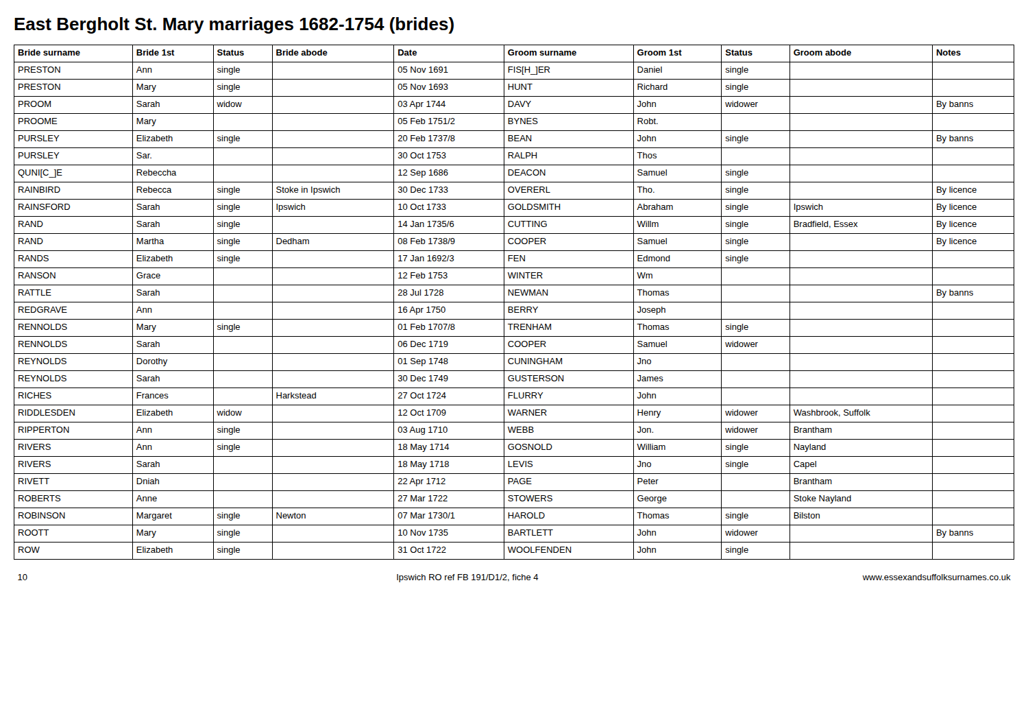East Bergholt St. Mary marriages 1682-1754 (brides)
| Bride surname | Bride 1st | Status | Bride abode | Date | Groom surname | Groom 1st | Status | Groom abode | Notes |
| --- | --- | --- | --- | --- | --- | --- | --- | --- | --- |
| PRESTON | Ann | single | | 05 Nov 1691 | FIS[H_]ER | Daniel | single | | |
| PRESTON | Mary | single | | 05 Nov 1693 | HUNT | Richard | single | | |
| PROOM | Sarah | widow | | 03 Apr 1744 | DAVY | John | widower | | By banns |
| PROOME | Mary | | | 05 Feb 1751/2 | BYNES | Robt. | | | |
| PURSLEY | Elizabeth | single | | 20 Feb 1737/8 | BEAN | John | single | | By banns |
| PURSLEY | Sar. | | | 30 Oct 1753 | RALPH | Thos | | | |
| QUNI[C_]E | Rebeccha | | | 12 Sep 1686 | DEACON | Samuel | single | | |
| RAINBIRD | Rebecca | single | Stoke in Ipswich | 30 Dec 1733 | OVERERL | Tho. | single | | By licence |
| RAINSFORD | Sarah | single | Ipswich | 10 Oct 1733 | GOLDSMITH | Abraham | single | Ipswich | By licence |
| RAND | Sarah | single | | 14 Jan 1735/6 | CUTTING | Willm | single | Bradfield, Essex | By licence |
| RAND | Martha | single | Dedham | 08 Feb 1738/9 | COOPER | Samuel | single | | By licence |
| RANDS | Elizabeth | single | | 17 Jan 1692/3 | FEN | Edmond | single | | |
| RANSON | Grace | | | 12 Feb 1753 | WINTER | Wm | | | |
| RATTLE | Sarah | | | 28 Jul 1728 | NEWMAN | Thomas | | | By banns |
| REDGRAVE | Ann | | | 16 Apr 1750 | BERRY | Joseph | | | |
| RENNOLDS | Mary | single | | 01 Feb 1707/8 | TRENHAM | Thomas | single | | |
| RENNOLDS | Sarah | | | 06 Dec 1719 | COOPER | Samuel | widower | | |
| REYNOLDS | Dorothy | | | 01 Sep 1748 | CUNINGHAM | Jno | | | |
| REYNOLDS | Sarah | | | 30 Dec 1749 | GUSTERSON | James | | | |
| RICHES | Frances | | Harkstead | 27 Oct 1724 | FLURRY | John | | | |
| RIDDLESDEN | Elizabeth | widow | | 12 Oct 1709 | WARNER | Henry | widower | Washbrook, Suffolk | |
| RIPPERTON | Ann | single | | 03 Aug 1710 | WEBB | Jon. | widower | Brantham | |
| RIVERS | Ann | single | | 18 May 1714 | GOSNOLD | William | single | Nayland | |
| RIVERS | Sarah | | | 18 May 1718 | LEVIS | Jno | single | Capel | |
| RIVETT | Dniah | | | 22 Apr 1712 | PAGE | Peter | | Brantham | |
| ROBERTS | Anne | | | 27 Mar 1722 | STOWERS | George | | Stoke Nayland | |
| ROBINSON | Margaret | single | Newton | 07 Mar 1730/1 | HAROLD | Thomas | single | Bilston | |
| ROOTT | Mary | single | | 10 Nov 1735 | BARTLETT | John | widower | | By banns |
| ROW | Elizabeth | single | | 31 Oct 1722 | WOOLFENDEN | John | single | | |
| 10 | Ipswich RO ref FB 191/D1/2, fiche 4 | www.essexandsuffolksurnames.co.uk |